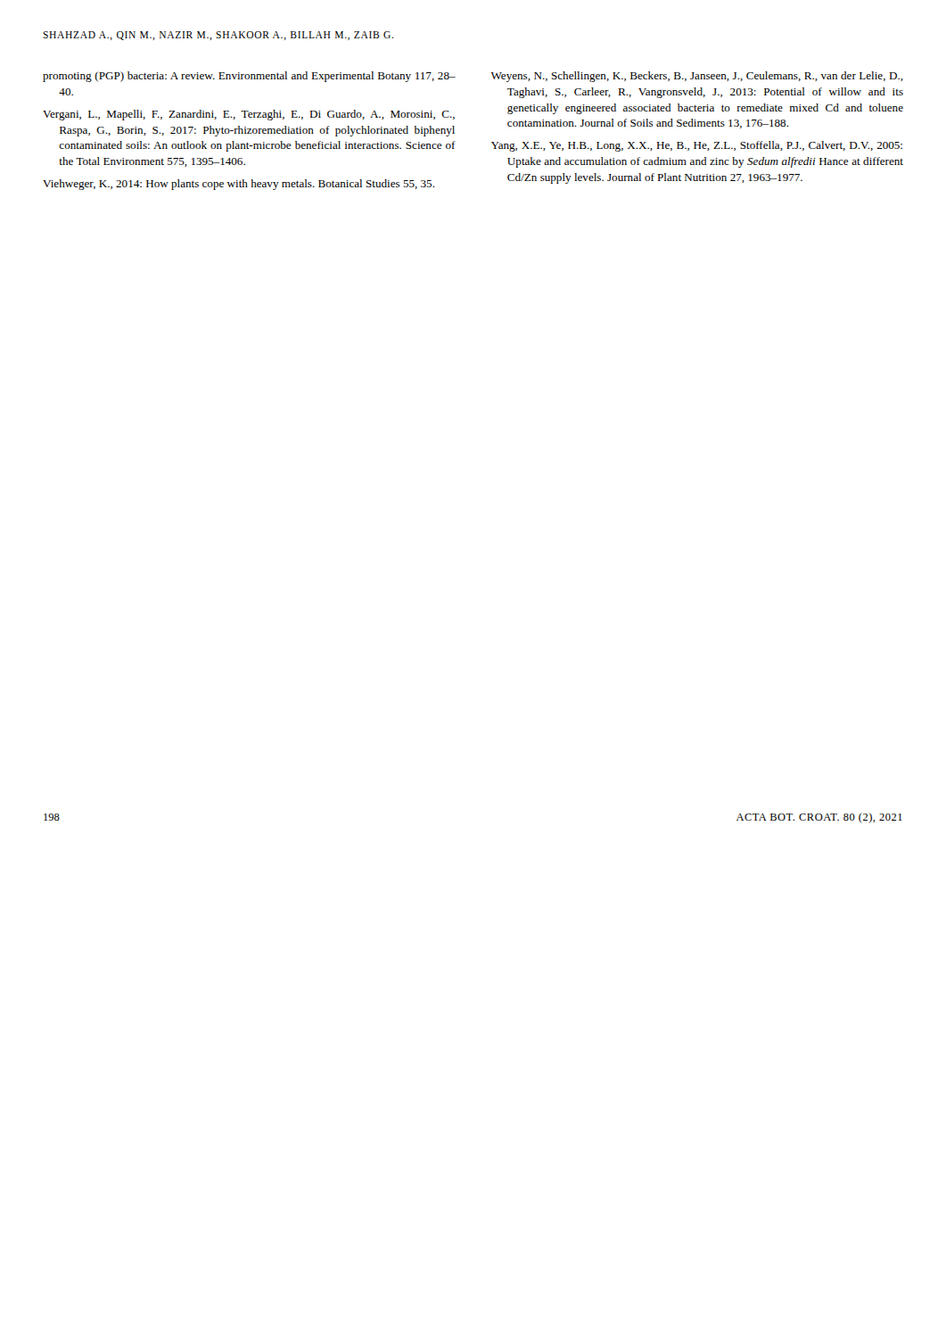Shahzad A., Qin M., Nazir M., Shakoor A., Billah M., Zaib G.
promoting (PGP) bacteria: A review. Environmental and Experimental Botany 117, 28–40.
Vergani, L., Mapelli, F., Zanardini, E., Terzaghi, E., Di Guardo, A., Morosini, C., Raspa, G., Borin, S., 2017: Phyto-rhizoremediation of polychlorinated biphenyl contaminated soils: An outlook on plant-microbe beneficial interactions. Science of the Total Environment 575, 1395–1406.
Viehweger, K., 2014: How plants cope with heavy metals. Botanical Studies 55, 35.
Weyens, N., Schellingen, K., Beckers, B., Janseen, J., Ceulemans, R., van der Lelie, D., Taghavi, S., Carleer, R., Vangronsveld, J., 2013: Potential of willow and its genetically engineered associated bacteria to remediate mixed Cd and toluene contamination. Journal of Soils and Sediments 13, 176–188.
Yang, X.E., Ye, H.B., Long, X.X., He, B., He, Z.L., Stoffella, P.J., Calvert, D.V., 2005: Uptake and accumulation of cadmium and zinc by Sedum alfredii Hance at different Cd/Zn supply levels. Journal of Plant Nutrition 27, 1963–1977.
198 ACTA BOT. CROAT. 80 (2), 2021